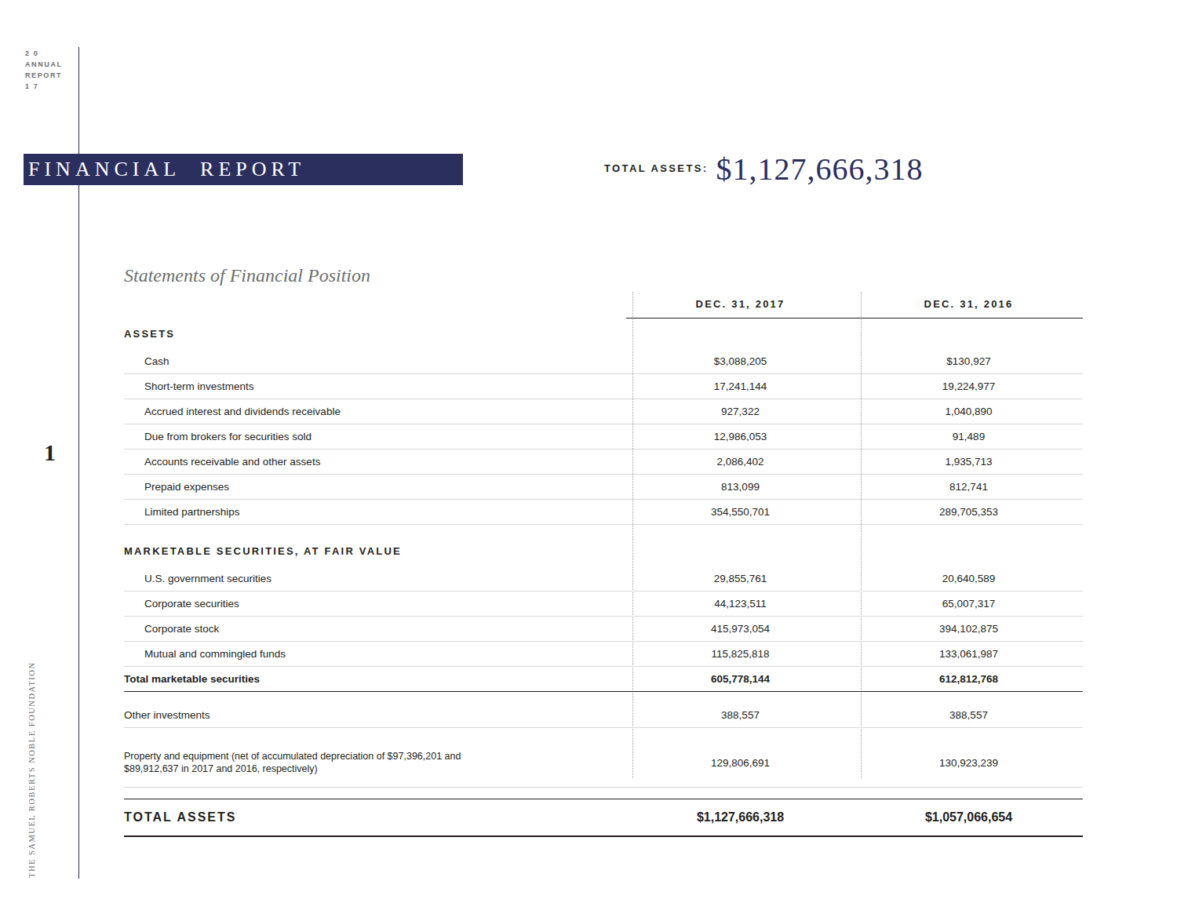2 0
ANNUAL
REPORT
1 7
1
THE SAMUEL ROBERTS NOBLE FOUNDATION
FINANCIAL REPORT
TOTAL ASSETS:$1,127,666,318
Statements of Financial Position
| | DEC. 31, 2017 | DEC. 31, 2016 |
| --- | --- | --- |
| ASSETS | | |
| Cash | $3,088,205 | $130,927 |
| Short-term investments | 17,241,144 | 19,224,977 |
| Accrued interest and dividends receivable | 927,322 | 1,040,890 |
| Due from brokers for securities sold | 12,986,053 | 91,489 |
| Accounts receivable and other assets | 2,086,402 | 1,935,713 |
| Prepaid expenses | 813,099 | 812,741 |
| Limited partnerships | 354,550,701 | 289,705,353 |
| MARKETABLE SECURITIES, AT FAIR VALUE | | |
| U.S. government securities | 29,855,761 | 20,640,589 |
| Corporate securities | 44,123,511 | 65,007,317 |
| Corporate stock | 415,973,054 | 394,102,875 |
| Mutual and commingled funds | 115,825,818 | 133,061,987 |
| Total marketable securities | 605,778,144 | 612,812,768 |
| Other investments | 388,557 | 388,557 |
| Property and equipment (net of accumulated depreciation of $97,396,201 and $89,912,637 in 2017 and 2016, respectively) | 129,806,691 | 130,923,239 |
| TOTAL ASSETS | $1,127,666,318 | $1,057,066,654 |